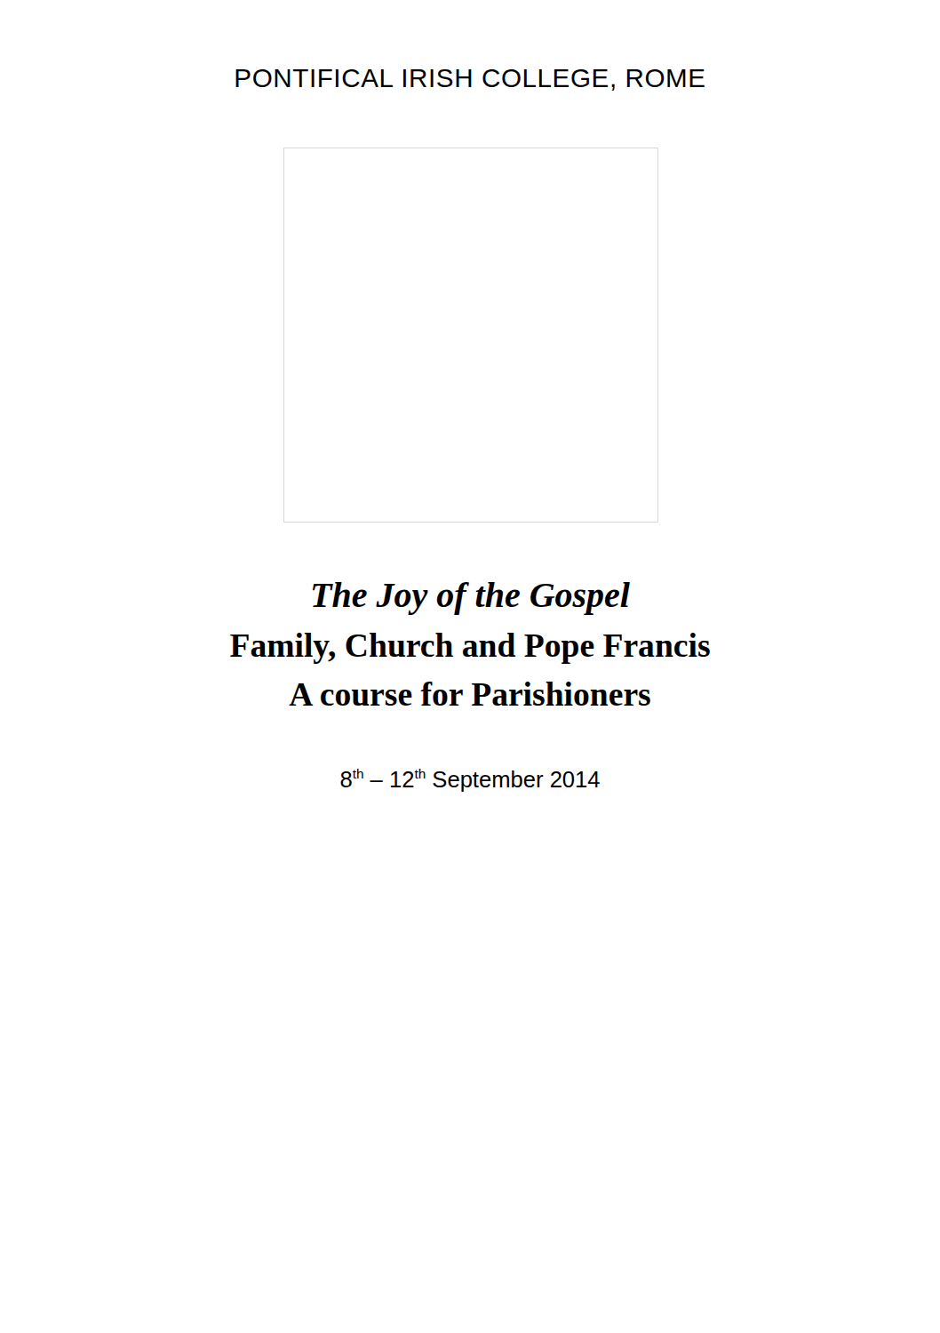PONTIFICAL IRISH COLLEGE, ROME
The Joy of the Gospel
Family, Church and Pope Francis
A course for Parishioners
8th – 12th September 2014